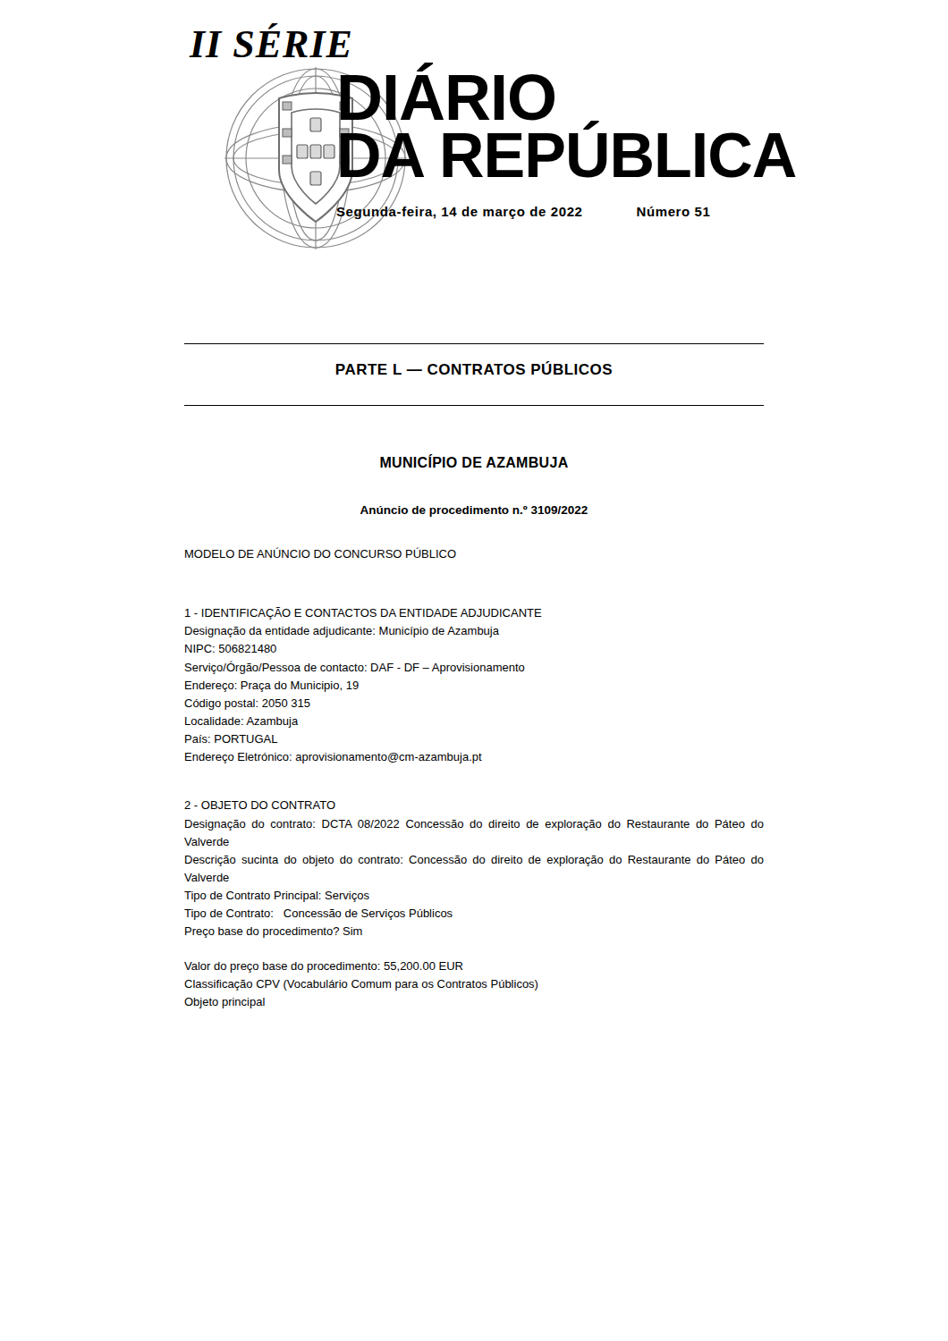II SÉRIE
DIÁRIO
DA REPÚBLICA
Segunda-feira, 14 de março de 2022Número 51
PARTE L — CONTRATOS PÚBLICOS
MUNICÍPIO DE AZAMBUJA
Anúncio de procedimento n.º 3109/2022
MODELO DE ANÚNCIO DO CONCURSO PÚBLICO
1 - IDENTIFICAÇÃO E CONTACTOS DA ENTIDADE ADJUDICANTE
Designação da entidade adjudicante: Município de Azambuja
NIPC: 506821480
Serviço/Órgão/Pessoa de contacto: DAF - DF – Aprovisionamento
Endereço: Praça do Municipio, 19
Código postal: 2050 315
Localidade: Azambuja
País: PORTUGAL
Endereço Eletrónico: aprovisionamento@cm-azambuja.pt
2 - OBJETO DO CONTRATO
Designação do contrato: DCTA 08/2022 Concessão do direito de exploração do Restaurante do Páteo do Valverde
Descrição sucinta do objeto do contrato: Concessão do direito de exploração do Restaurante do Páteo do Valverde
Tipo de Contrato Principal: Serviços
Tipo de Contrato: Concessão de Serviços Públicos
Preço base do procedimento? Sim
Valor do preço base do procedimento: 55,200.00 EUR
Classificação CPV (Vocabulário Comum para os Contratos Públicos)
Objeto principal